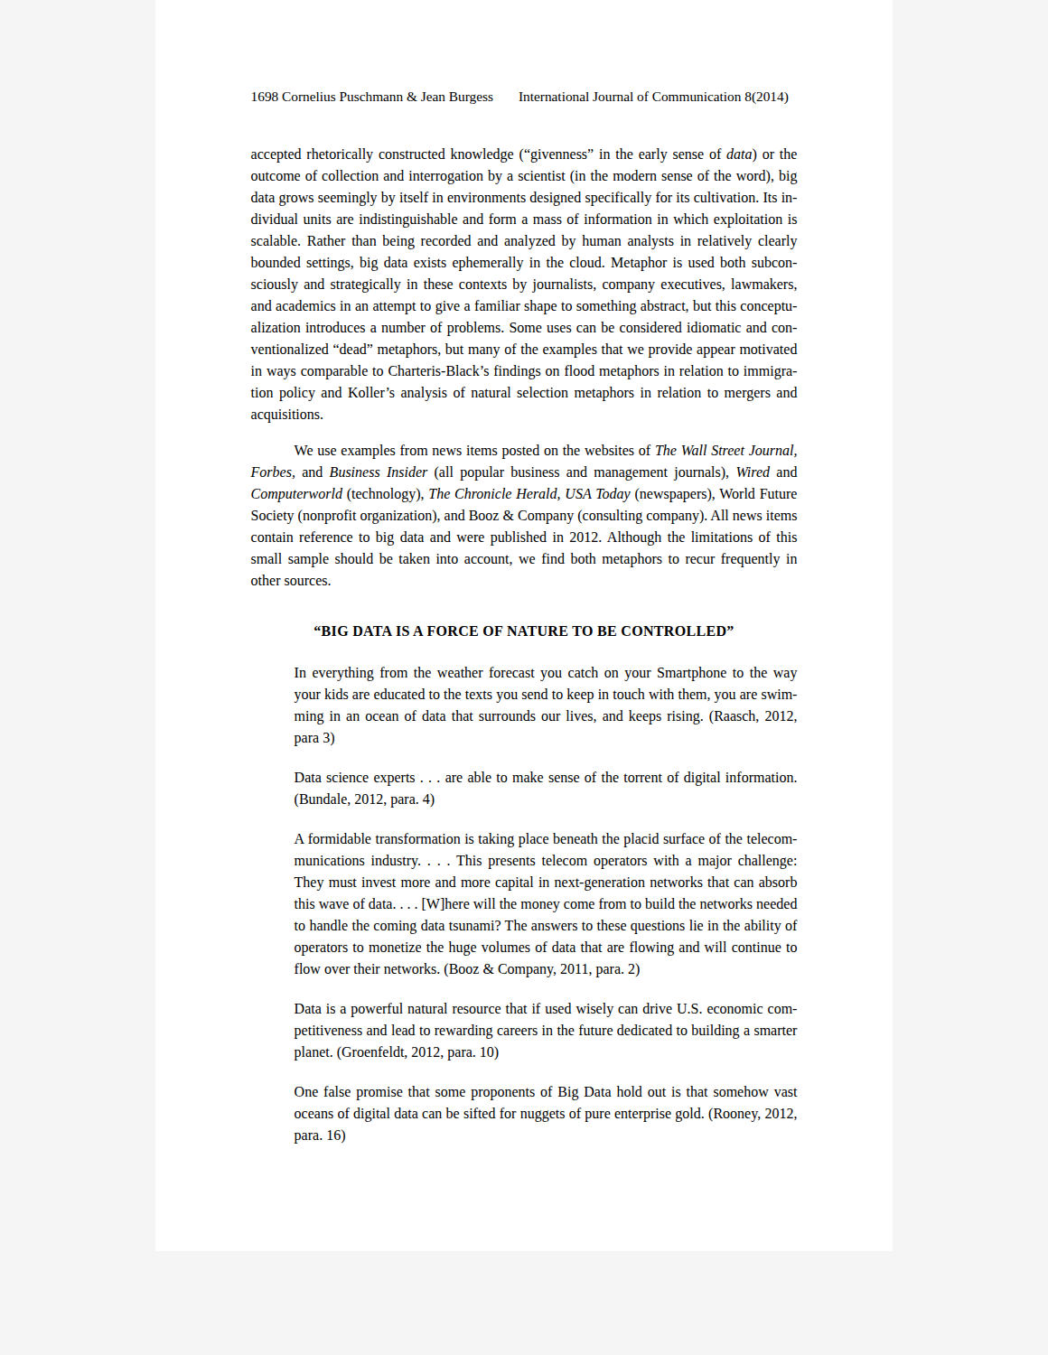1698 Cornelius Puschmann & Jean Burgess International Journal of Communication 8(2014)
accepted rhetorically constructed knowledge (“givenness” in the early sense of data) or the outcome of collection and interrogation by a scientist (in the modern sense of the word), big data grows seemingly by itself in environments designed specifically for its cultivation. Its individual units are indistinguishable and form a mass of information in which exploitation is scalable. Rather than being recorded and analyzed by human analysts in relatively clearly bounded settings, big data exists ephemerally in the cloud. Metaphor is used both subconsciously and strategically in these contexts by journalists, company executives, lawmakers, and academics in an attempt to give a familiar shape to something abstract, but this conceptualization introduces a number of problems. Some uses can be considered idiomatic and conventionalized “dead” metaphors, but many of the examples that we provide appear motivated in ways comparable to Charteris-Black’s findings on flood metaphors in relation to immigration policy and Koller’s analysis of natural selection metaphors in relation to mergers and acquisitions.
We use examples from news items posted on the websites of The Wall Street Journal, Forbes, and Business Insider (all popular business and management journals), Wired and Computerworld (technology), The Chronicle Herald, USA Today (newspapers), World Future Society (nonprofit organization), and Booz & Company (consulting company). All news items contain reference to big data and were published in 2012. Although the limitations of this small sample should be taken into account, we find both metaphors to recur frequently in other sources.
“BIG DATA IS A FORCE OF NATURE TO BE CONTROLLED”
In everything from the weather forecast you catch on your Smartphone to the way your kids are educated to the texts you send to keep in touch with them, you are swimming in an ocean of data that surrounds our lives, and keeps rising. (Raasch, 2012, para 3)
Data science experts . . . are able to make sense of the torrent of digital information. (Bundale, 2012, para. 4)
A formidable transformation is taking place beneath the placid surface of the telecommunications industry. . . . This presents telecom operators with a major challenge: They must invest more and more capital in next-generation networks that can absorb this wave of data. . . . [W]here will the money come from to build the networks needed to handle the coming data tsunami? The answers to these questions lie in the ability of operators to monetize the huge volumes of data that are flowing and will continue to flow over their networks. (Booz & Company, 2011, para. 2)
Data is a powerful natural resource that if used wisely can drive U.S. economic competitiveness and lead to rewarding careers in the future dedicated to building a smarter planet. (Groenfeldt, 2012, para. 10)
One false promise that some proponents of Big Data hold out is that somehow vast oceans of digital data can be sifted for nuggets of pure enterprise gold. (Rooney, 2012, para. 16)